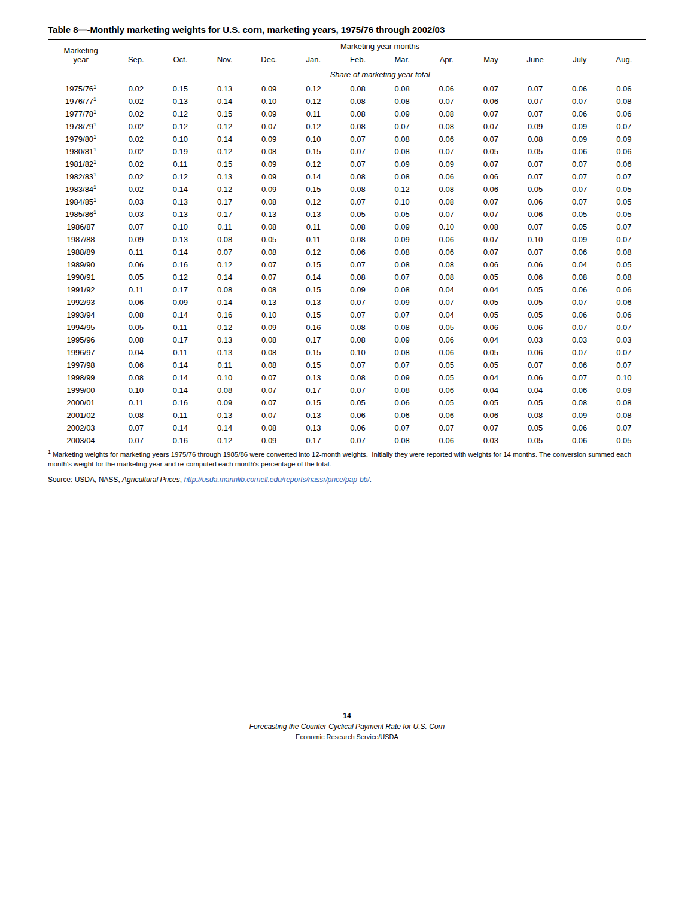Table 8—-Monthly marketing weights for U.S. corn, marketing years, 1975/76 through 2002/03
| Marketing year | Marketing year months |
| --- | --- |
| Sep. | Oct. | Nov. | Dec. | Jan. | Feb. | Mar. | Apr. | May | June | July | Aug. |
| | Share of marketing year total |
| 1975/76 1 | 0.02 | 0.15 | 0.13 | 0.09 | 0.12 | 0.08 | 0.08 | 0.06 | 0.07 | 0.07 | 0.06 | 0.06 |
| 1976/77 1 | 0.02 | 0.13 | 0.14 | 0.10 | 0.12 | 0.08 | 0.08 | 0.07 | 0.06 | 0.07 | 0.07 | 0.08 |
| 1977/78 1 | 0.02 | 0.12 | 0.15 | 0.09 | 0.11 | 0.08 | 0.09 | 0.08 | 0.07 | 0.07 | 0.06 | 0.06 |
| 1978/79 1 | 0.02 | 0.12 | 0.12 | 0.07 | 0.12 | 0.08 | 0.07 | 0.08 | 0.07 | 0.09 | 0.09 | 0.07 |
| 1979/80 1 | 0.02 | 0.10 | 0.14 | 0.09 | 0.10 | 0.07 | 0.08 | 0.06 | 0.07 | 0.08 | 0.09 | 0.09 |
| 1980/81 1 | 0.02 | 0.19 | 0.12 | 0.08 | 0.15 | 0.07 | 0.08 | 0.07 | 0.05 | 0.05 | 0.06 | 0.06 |
| 1981/82 1 | 0.02 | 0.11 | 0.15 | 0.09 | 0.12 | 0.07 | 0.09 | 0.09 | 0.07 | 0.07 | 0.07 | 0.06 |
| 1982/83 1 | 0.02 | 0.12 | 0.13 | 0.09 | 0.14 | 0.08 | 0.08 | 0.06 | 0.06 | 0.07 | 0.07 | 0.07 |
| 1983/84 1 | 0.02 | 0.14 | 0.12 | 0.09 | 0.15 | 0.08 | 0.12 | 0.08 | 0.06 | 0.05 | 0.07 | 0.05 |
| 1984/85 1 | 0.03 | 0.13 | 0.17 | 0.08 | 0.12 | 0.07 | 0.10 | 0.08 | 0.07 | 0.06 | 0.07 | 0.05 |
| 1985/86 1 | 0.03 | 0.13 | 0.17 | 0.13 | 0.13 | 0.05 | 0.05 | 0.07 | 0.07 | 0.06 | 0.05 | 0.05 |
| 1986/87 | 0.07 | 0.10 | 0.11 | 0.08 | 0.11 | 0.08 | 0.09 | 0.10 | 0.08 | 0.07 | 0.05 | 0.07 |
| 1987/88 | 0.09 | 0.13 | 0.08 | 0.05 | 0.11 | 0.08 | 0.09 | 0.06 | 0.07 | 0.10 | 0.09 | 0.07 |
| 1988/89 | 0.11 | 0.14 | 0.07 | 0.08 | 0.12 | 0.06 | 0.08 | 0.06 | 0.07 | 0.07 | 0.06 | 0.08 |
| 1989/90 | 0.06 | 0.16 | 0.12 | 0.07 | 0.15 | 0.07 | 0.08 | 0.08 | 0.06 | 0.06 | 0.04 | 0.05 |
| 1990/91 | 0.05 | 0.12 | 0.14 | 0.07 | 0.14 | 0.08 | 0.07 | 0.08 | 0.05 | 0.06 | 0.08 | 0.08 |
| 1991/92 | 0.11 | 0.17 | 0.08 | 0.08 | 0.15 | 0.09 | 0.08 | 0.04 | 0.04 | 0.05 | 0.06 | 0.06 |
| 1992/93 | 0.06 | 0.09 | 0.14 | 0.13 | 0.13 | 0.07 | 0.09 | 0.07 | 0.05 | 0.05 | 0.07 | 0.06 |
| 1993/94 | 0.08 | 0.14 | 0.16 | 0.10 | 0.15 | 0.07 | 0.07 | 0.04 | 0.05 | 0.05 | 0.06 | 0.06 |
| 1994/95 | 0.05 | 0.11 | 0.12 | 0.09 | 0.16 | 0.08 | 0.08 | 0.05 | 0.06 | 0.06 | 0.07 | 0.07 |
| 1995/96 | 0.08 | 0.17 | 0.13 | 0.08 | 0.17 | 0.08 | 0.09 | 0.06 | 0.04 | 0.03 | 0.03 | 0.03 |
| 1996/97 | 0.04 | 0.11 | 0.13 | 0.08 | 0.15 | 0.10 | 0.08 | 0.06 | 0.05 | 0.06 | 0.07 | 0.07 |
| 1997/98 | 0.06 | 0.14 | 0.11 | 0.08 | 0.15 | 0.07 | 0.07 | 0.05 | 0.05 | 0.07 | 0.06 | 0.07 |
| 1998/99 | 0.08 | 0.14 | 0.10 | 0.07 | 0.13 | 0.08 | 0.09 | 0.05 | 0.04 | 0.06 | 0.07 | 0.10 |
| 1999/00 | 0.10 | 0.14 | 0.08 | 0.07 | 0.17 | 0.07 | 0.08 | 0.06 | 0.04 | 0.04 | 0.06 | 0.09 |
| 2000/01 | 0.11 | 0.16 | 0.09 | 0.07 | 0.15 | 0.05 | 0.06 | 0.05 | 0.05 | 0.05 | 0.08 | 0.08 |
| 2001/02 | 0.08 | 0.11 | 0.13 | 0.07 | 0.13 | 0.06 | 0.06 | 0.06 | 0.06 | 0.08 | 0.09 | 0.08 |
| 2002/03 | 0.07 | 0.14 | 0.14 | 0.08 | 0.13 | 0.06 | 0.07 | 0.07 | 0.07 | 0.05 | 0.06 | 0.07 |
| 2003/04 | 0.07 | 0.16 | 0.12 | 0.09 | 0.17 | 0.07 | 0.08 | 0.06 | 0.03 | 0.05 | 0.06 | 0.05 |
1 Marketing weights for marketing years 1975/76 through 1985/86 were converted into 12-month weights. Initially they were reported with weights for 14 months. The conversion summed each month's weight for the marketing year and re-computed each month's percentage of the total.
Source: USDA, NASS, Agricultural Prices, http://usda.mannlib.cornell.edu/reports/nassr/price/pap-bb/.
14
Forecasting the Counter-Cyclical Payment Rate for U.S. Corn
Economic Research Service/USDA